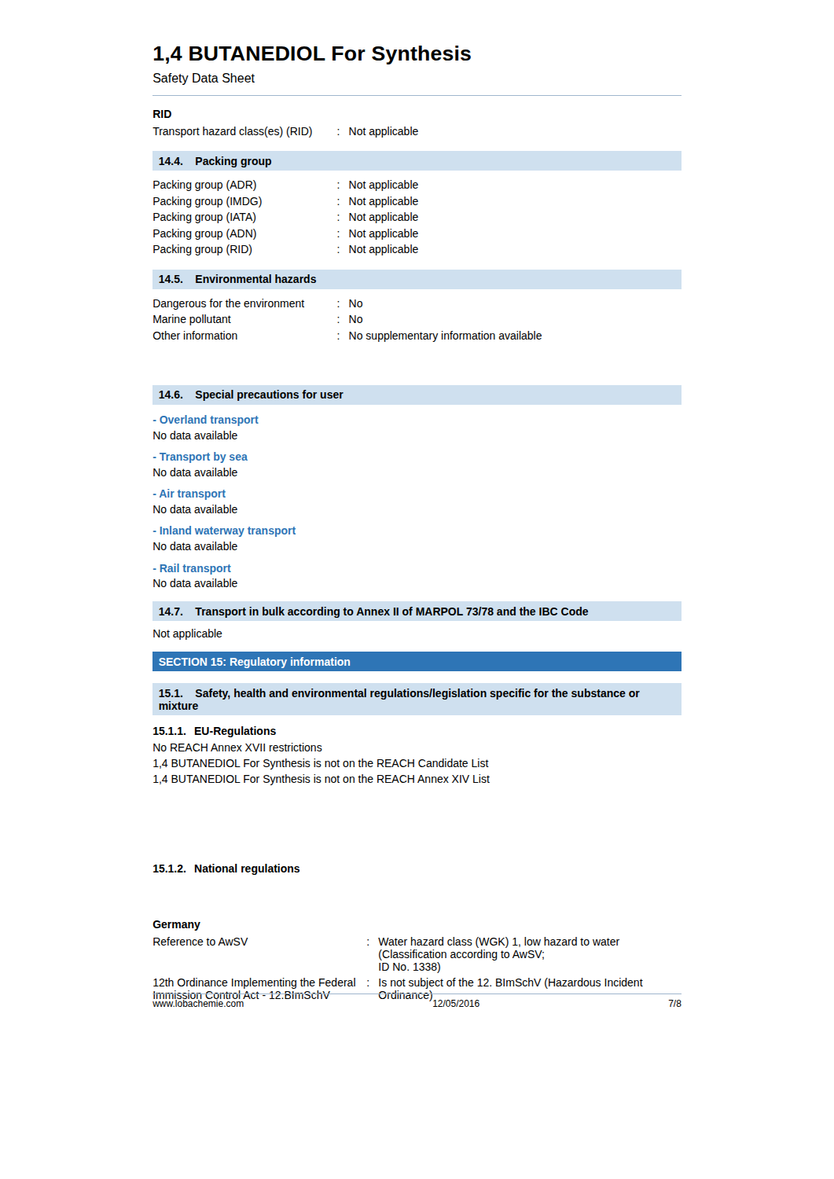1,4 BUTANEDIOL For Synthesis
Safety Data Sheet
RID
| Transport hazard class(es) (RID) | : | Not applicable |
14.4. Packing group
| Packing group (ADR) | : | Not applicable |
| Packing group (IMDG) | : | Not applicable |
| Packing group (IATA) | : | Not applicable |
| Packing group (ADN) | : | Not applicable |
| Packing group (RID) | : | Not applicable |
14.5. Environmental hazards
| Dangerous for the environment | : | No |
| Marine pollutant | : | No |
| Other information | : | No supplementary information available |
14.6. Special precautions for user
- Overland transport
No data available
- Transport by sea
No data available
- Air transport
No data available
- Inland waterway transport
No data available
- Rail transport
No data available
14.7. Transport in bulk according to Annex II of MARPOL 73/78 and the IBC Code
Not applicable
SECTION 15: Regulatory information
15.1. Safety, health and environmental regulations/legislation specific for the substance or mixture
15.1.1. EU-Regulations
No REACH Annex XVII restrictions
1,4 BUTANEDIOL For Synthesis is not on the REACH Candidate List
1,4 BUTANEDIOL For Synthesis is not on the REACH Annex XIV List
15.1.2. National regulations
Germany
| Reference to AwSV | : | Water hazard class (WGK) 1, low hazard to water (Classification according to AwSV; ID No. 1338) |
| 12th Ordinance Implementing the Federal Immission Control Act - 12.BImSchV | : | Is not subject of the 12. BImSchV (Hazardous Incident Ordinance) |
www.lobachemie.com 7/8
12/05/2016